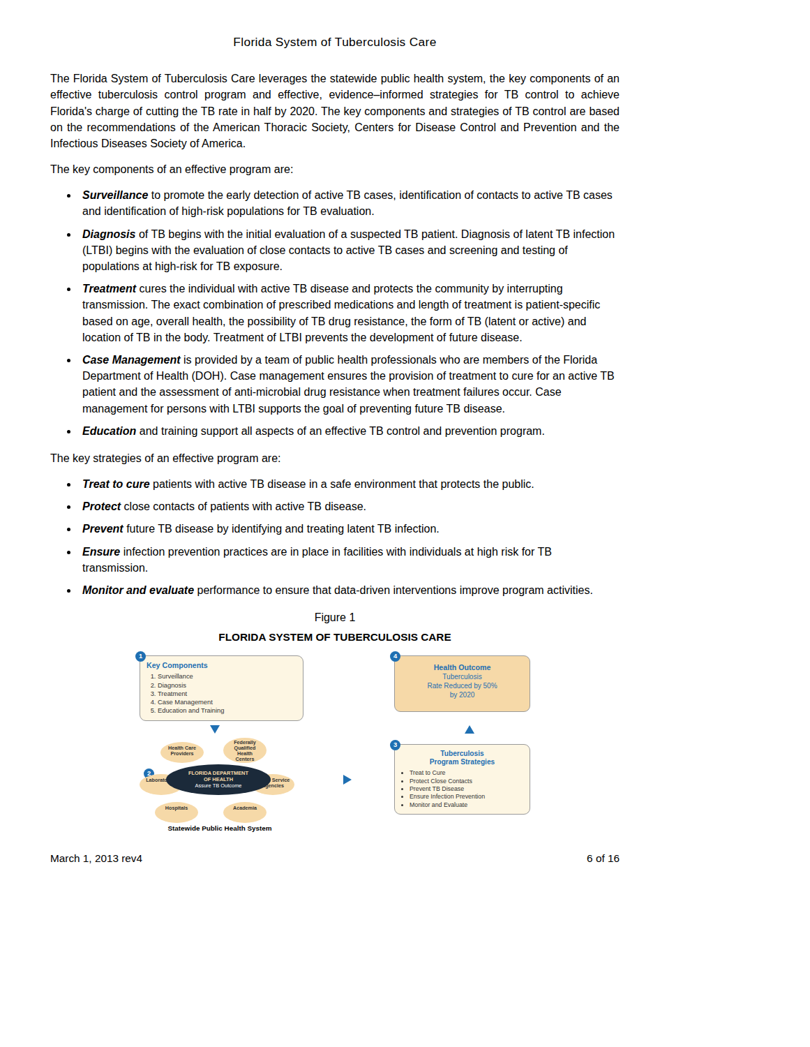Florida System of Tuberculosis Care
The Florida System of Tuberculosis Care leverages the statewide public health system, the key components of an effective tuberculosis control program and effective, evidence–informed strategies for TB control to achieve Florida's charge of cutting the TB rate in half by 2020. The key components and strategies of TB control are based on the recommendations of the American Thoracic Society, Centers for Disease Control and Prevention and the Infectious Diseases Society of America.
The key components of an effective program are:
Surveillance to promote the early detection of active TB cases, identification of contacts to active TB cases and identification of high-risk populations for TB evaluation.
Diagnosis of TB begins with the initial evaluation of a suspected TB patient. Diagnosis of latent TB infection (LTBI) begins with the evaluation of close contacts to active TB cases and screening and testing of populations at high-risk for TB exposure.
Treatment cures the individual with active TB disease and protects the community by interrupting transmission. The exact combination of prescribed medications and length of treatment is patient-specific based on age, overall health, the possibility of TB drug resistance, the form of TB (latent or active) and location of TB in the body. Treatment of LTBI prevents the development of future disease.
Case Management is provided by a team of public health professionals who are members of the Florida Department of Health (DOH). Case management ensures the provision of treatment to cure for an active TB patient and the assessment of anti-microbial drug resistance when treatment failures occur. Case management for persons with LTBI supports the goal of preventing future TB disease.
Education and training support all aspects of an effective TB control and prevention program.
The key strategies of an effective program are:
Treat to cure patients with active TB disease in a safe environment that protects the public.
Protect close contacts of patients with active TB disease.
Prevent future TB disease by identifying and treating latent TB infection.
Ensure infection prevention practices are in place in facilities with individuals at high risk for TB transmission.
Monitor and evaluate performance to ensure that data-driven interventions improve program activities.
Figure 1
FLORIDA SYSTEM OF TUBERCULOSIS CARE
1
Key Components
Surveillance
Diagnosis
Treatment
Case Management
Education and Training
4
Health Outcome
Tuberculosis
Rate Reduced by 50%
by 2020
2
Health Care
Providers
Federally
Qualified
Health
Centers
Laboratories
Social Service
Agencies
Hospitals
Academia
FLORIDA DEPARTMENT
OF HEALTH
Assure TB Outcome
3
Tuberculosis
Program Strategies
Treat to Cure
Protect Close Contacts
Prevent TB Disease
Ensure Infection Prevention
Monitor and Evaluate
Statewide Public Health System
March 1, 2013 rev4 6 of 16